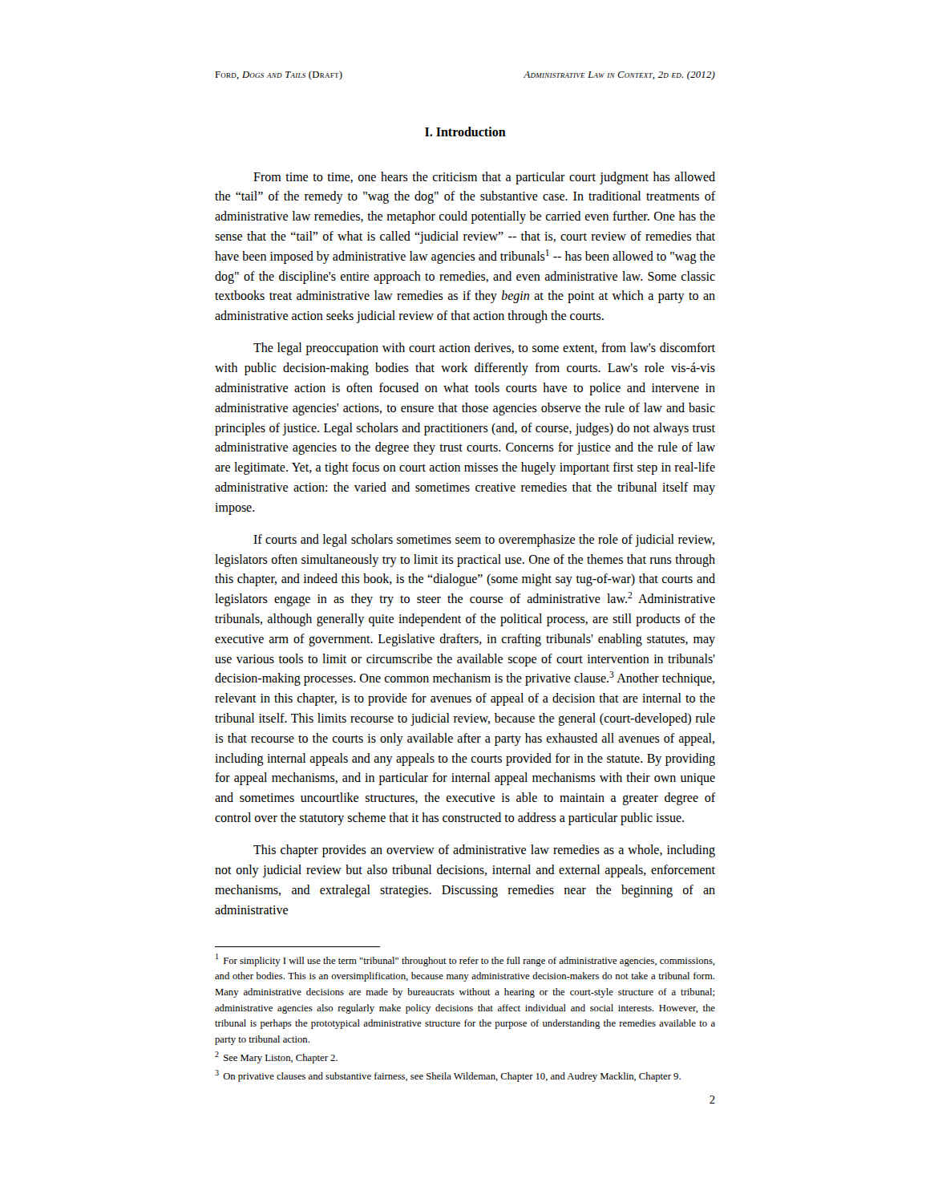Ford, Dogs and Tails (Draft)
Administrative Law in Context, 2d ed. (2012)
I. Introduction
From time to time, one hears the criticism that a particular court judgment has allowed the “tail” of the remedy to "wag the dog" of the substantive case. In traditional treatments of administrative law remedies, the metaphor could potentially be carried even further. One has the sense that the “tail” of what is called “judicial review” -- that is, court review of remedies that have been imposed by administrative law agencies and tribunals1 -- has been allowed to "wag the dog" of the discipline's entire approach to remedies, and even administrative law. Some classic textbooks treat administrative law remedies as if they begin at the point at which a party to an administrative action seeks judicial review of that action through the courts.
The legal preoccupation with court action derives, to some extent, from law's discomfort with public decision-making bodies that work differently from courts. Law's role vis-á-vis administrative action is often focused on what tools courts have to police and intervene in administrative agencies' actions, to ensure that those agencies observe the rule of law and basic principles of justice. Legal scholars and practitioners (and, of course, judges) do not always trust administrative agencies to the degree they trust courts. Concerns for justice and the rule of law are legitimate. Yet, a tight focus on court action misses the hugely important first step in real-life administrative action: the varied and sometimes creative remedies that the tribunal itself may impose.
If courts and legal scholars sometimes seem to overemphasize the role of judicial review, legislators often simultaneously try to limit its practical use. One of the themes that runs through this chapter, and indeed this book, is the “dialogue” (some might say tug-of-war) that courts and legislators engage in as they try to steer the course of administrative law.2 Administrative tribunals, although generally quite independent of the political process, are still products of the executive arm of government. Legislative drafters, in crafting tribunals' enabling statutes, may use various tools to limit or circumscribe the available scope of court intervention in tribunals' decision-making processes. One common mechanism is the privative clause.3 Another technique, relevant in this chapter, is to provide for avenues of appeal of a decision that are internal to the tribunal itself. This limits recourse to judicial review, because the general (court-developed) rule is that recourse to the courts is only available after a party has exhausted all avenues of appeal, including internal appeals and any appeals to the courts provided for in the statute. By providing for appeal mechanisms, and in particular for internal appeal mechanisms with their own unique and sometimes uncourtlike structures, the executive is able to maintain a greater degree of control over the statutory scheme that it has constructed to address a particular public issue.
This chapter provides an overview of administrative law remedies as a whole, including not only judicial review but also tribunal decisions, internal and external appeals, enforcement mechanisms, and extralegal strategies. Discussing remedies near the beginning of an administrative
1 For simplicity I will use the term "tribunal" throughout to refer to the full range of administrative agencies, commissions, and other bodies. This is an oversimplification, because many administrative decision-makers do not take a tribunal form. Many administrative decisions are made by bureaucrats without a hearing or the court-style structure of a tribunal; administrative agencies also regularly make policy decisions that affect individual and social interests. However, the tribunal is perhaps the prototypical administrative structure for the purpose of understanding the remedies available to a party to tribunal action.
2 See Mary Liston, Chapter 2.
3 On privative clauses and substantive fairness, see Sheila Wildeman, Chapter 10, and Audrey Macklin, Chapter 9.
2